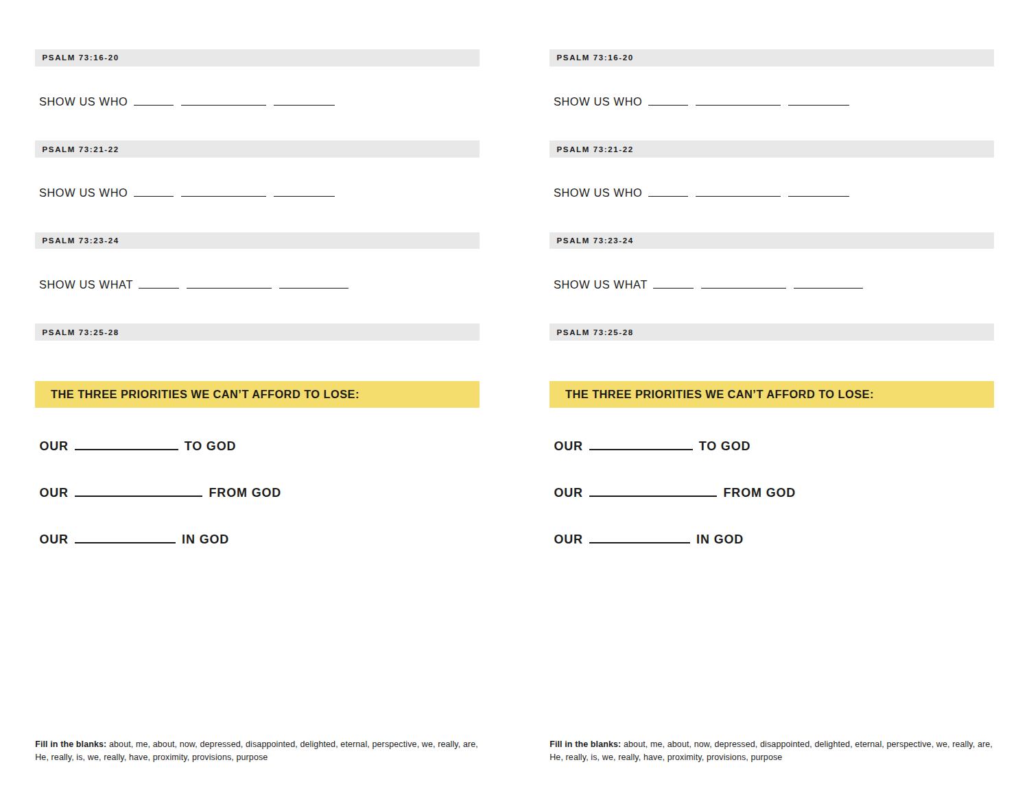PSALM 73:16-20
SHOW US WHO
PSALM 73:21-22
SHOW US WHO
PSALM 73:23-24
SHOW US WHAT
PSALM 73:25-28
THE THREE PRIORITIES WE CAN’T AFFORD TO LOSE:
OUR TO GOD
OUR FROM GOD
OUR IN GOD
Fill in the blanks: about, me, about, now, depressed, disappointed, delighted, eternal, perspective, we, really, are, He, really, is, we, really, have, proximity, provisions, purpose
PSALM 73:16-20
SHOW US WHO
PSALM 73:21-22
SHOW US WHO
PSALM 73:23-24
SHOW US WHAT
PSALM 73:25-28
THE THREE PRIORITIES WE CAN’T AFFORD TO LOSE:
OUR TO GOD
OUR FROM GOD
OUR IN GOD
Fill in the blanks: about, me, about, now, depressed, disappointed, delighted, eternal, perspective, we, really, are, He, really, is, we, really, have, proximity, provisions, purpose